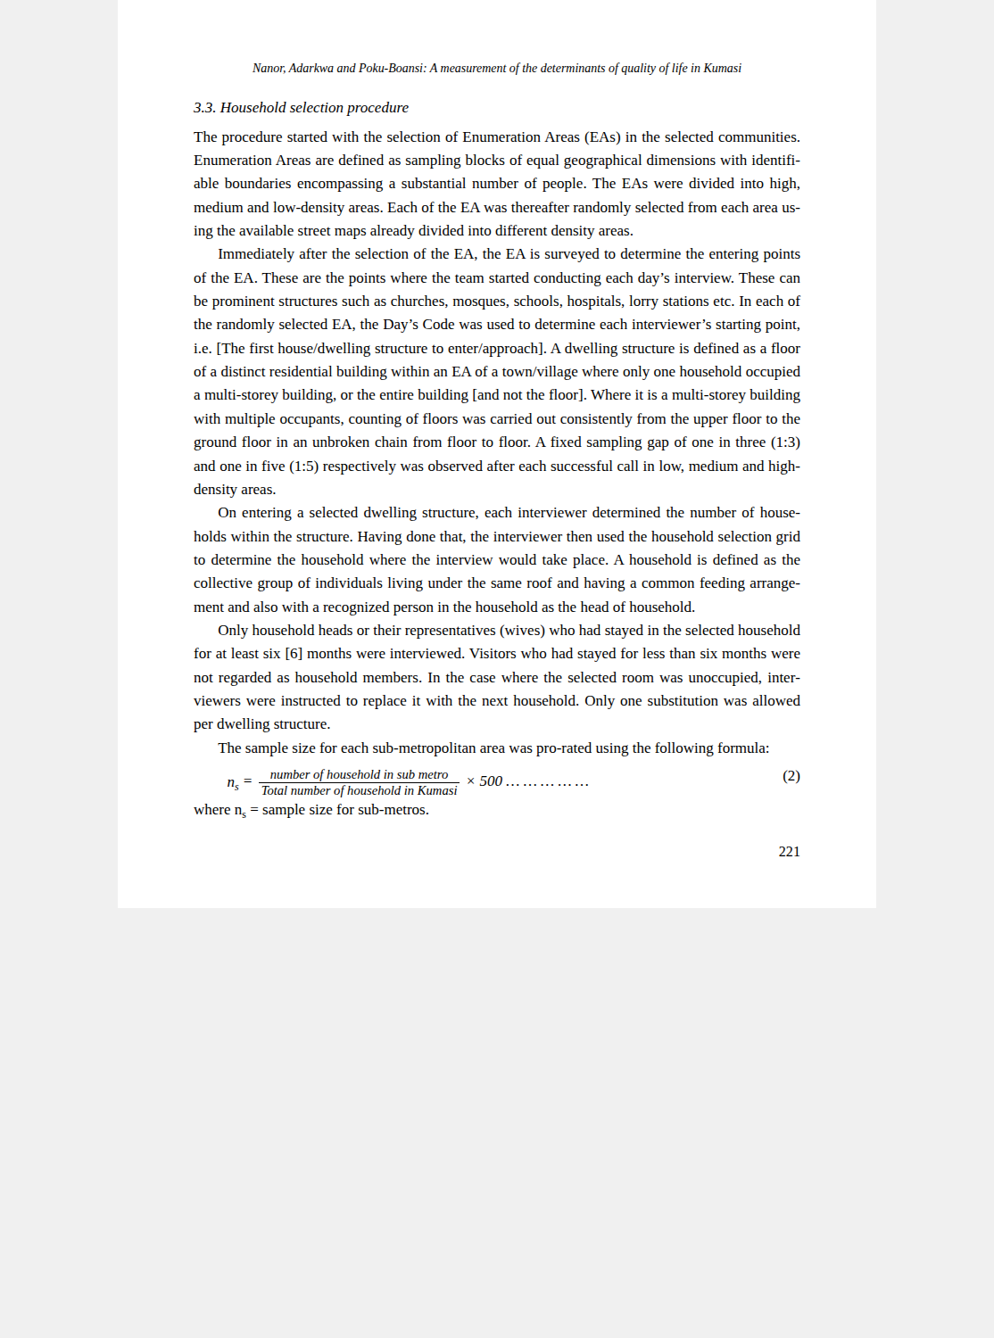Nanor, Adarkwa and Poku-Boansi: A measurement of the determinants of quality of life in Kumasi
3.3. Household selection procedure
The procedure started with the selection of Enumeration Areas (EAs) in the selected communities. Enumeration Areas are defined as sampling blocks of equal geographical dimensions with identifiable boundaries encompassing a substantial number of people. The EAs were divided into high, medium and low-density areas. Each of the EA was thereafter randomly selected from each area using the available street maps already divided into different density areas.
Immediately after the selection of the EA, the EA is surveyed to determine the entering points of the EA. These are the points where the team started conducting each day’s interview. These can be prominent structures such as churches, mosques, schools, hospitals, lorry stations etc. In each of the randomly selected EA, the Day’s Code was used to determine each interviewer’s starting point, i.e. [The first house/dwelling structure to enter/approach]. A dwelling structure is defined as a floor of a distinct residential building within an EA of a town/village where only one household occupied a multi-storey building, or the entire building [and not the floor]. Where it is a multi-storey building with multiple occupants, counting of floors was carried out consistently from the upper floor to the ground floor in an unbroken chain from floor to floor. A fixed sampling gap of one in three (1:3) and one in five (1:5) respectively was observed after each successful call in low, medium and high-density areas.
On entering a selected dwelling structure, each interviewer determined the number of households within the structure. Having done that, the interviewer then used the household selection grid to determine the household where the interview would take place. A household is defined as the collective group of individuals living under the same roof and having a common feeding arrangement and also with a recognized person in the household as the head of household.
Only household heads or their representatives (wives) who had stayed in the selected household for at least six [6] months were interviewed. Visitors who had stayed for less than six months were not regarded as household members. In the case where the selected room was unoccupied, interviewers were instructed to replace it with the next household. Only one substitution was allowed per dwelling structure.
The sample size for each sub-metropolitan area was pro-rated using the following formula:
(2) ns = number of household in sub metro Total number of household in Kumasi × 500 … … … … …
where ns = sample size for sub-metros.
221